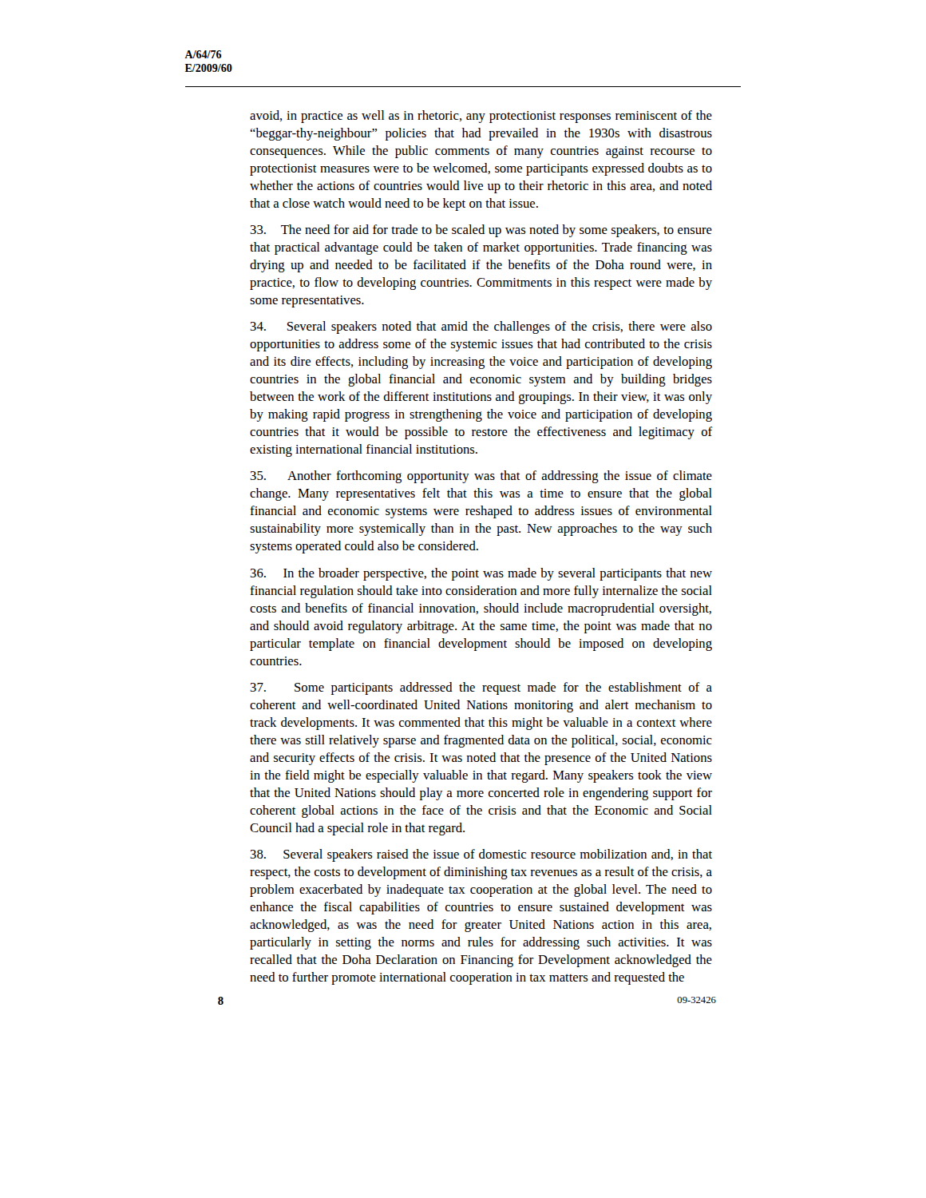A/64/76
E/2009/60
avoid, in practice as well as in rhetoric, any protectionist responses reminiscent of the “beggar-thy-neighbour” policies that had prevailed in the 1930s with disastrous consequences. While the public comments of many countries against recourse to protectionist measures were to be welcomed, some participants expressed doubts as to whether the actions of countries would live up to their rhetoric in this area, and noted that a close watch would need to be kept on that issue.
33. The need for aid for trade to be scaled up was noted by some speakers, to ensure that practical advantage could be taken of market opportunities. Trade financing was drying up and needed to be facilitated if the benefits of the Doha round were, in practice, to flow to developing countries. Commitments in this respect were made by some representatives.
34. Several speakers noted that amid the challenges of the crisis, there were also opportunities to address some of the systemic issues that had contributed to the crisis and its dire effects, including by increasing the voice and participation of developing countries in the global financial and economic system and by building bridges between the work of the different institutions and groupings. In their view, it was only by making rapid progress in strengthening the voice and participation of developing countries that it would be possible to restore the effectiveness and legitimacy of existing international financial institutions.
35. Another forthcoming opportunity was that of addressing the issue of climate change. Many representatives felt that this was a time to ensure that the global financial and economic systems were reshaped to address issues of environmental sustainability more systemically than in the past. New approaches to the way such systems operated could also be considered.
36. In the broader perspective, the point was made by several participants that new financial regulation should take into consideration and more fully internalize the social costs and benefits of financial innovation, should include macroprudential oversight, and should avoid regulatory arbitrage. At the same time, the point was made that no particular template on financial development should be imposed on developing countries.
37. Some participants addressed the request made for the establishment of a coherent and well-coordinated United Nations monitoring and alert mechanism to track developments. It was commented that this might be valuable in a context where there was still relatively sparse and fragmented data on the political, social, economic and security effects of the crisis. It was noted that the presence of the United Nations in the field might be especially valuable in that regard. Many speakers took the view that the United Nations should play a more concerted role in engendering support for coherent global actions in the face of the crisis and that the Economic and Social Council had a special role in that regard.
38. Several speakers raised the issue of domestic resource mobilization and, in that respect, the costs to development of diminishing tax revenues as a result of the crisis, a problem exacerbated by inadequate tax cooperation at the global level. The need to enhance the fiscal capabilities of countries to ensure sustained development was acknowledged, as was the need for greater United Nations action in this area, particularly in setting the norms and rules for addressing such activities. It was recalled that the Doha Declaration on Financing for Development acknowledged the need to further promote international cooperation in tax matters and requested the
8 09-32426